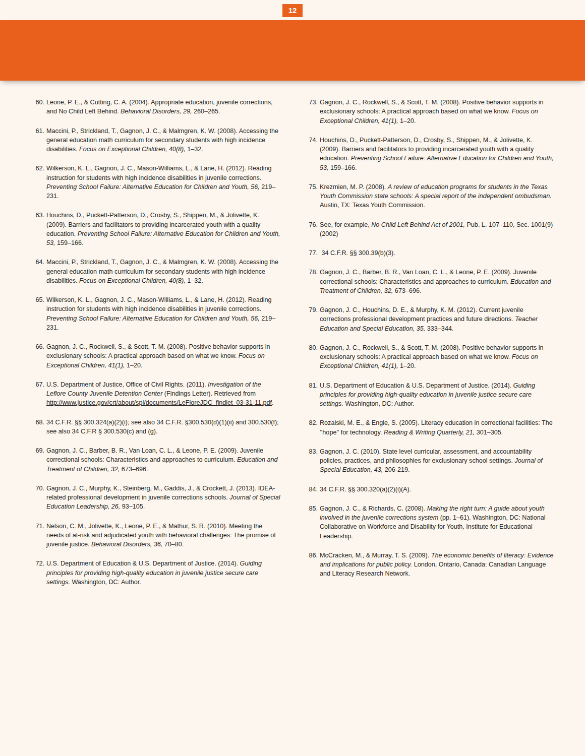12
60 Leone, P. E., & Cutting, C. A. (2004). Appropriate education, juvenile corrections, and No Child Left Behind. Behavioral Disorders, 29, 260–265.
61 Maccini, P., Strickland, T., Gagnon, J. C., & Malmgren, K. W. (2008). Accessing the general education math curriculum for secondary students with high incidence disabilities. Focus on Exceptional Children, 40(8), 1–32.
62 Wilkerson, K. L., Gagnon, J. C., Mason-Williams, L., & Lane, H. (2012). Reading instruction for students with high incidence disabilities in juvenile corrections. Preventing School Failure: Alternative Education for Children and Youth, 56, 219–231.
63 Houchins, D., Puckett-Patterson, D., Crosby, S., Shippen, M., & Jolivette, K. (2009). Barriers and facilitators to providing incarcerated youth with a quality education. Preventing School Failure: Alternative Education for Children and Youth, 53, 159–166.
64 Maccini, P., Strickland, T., Gagnon, J. C., & Malmgren, K. W. (2008). Accessing the general education math curriculum for secondary students with high incidence disabilities. Focus on Exceptional Children, 40(8), 1–32.
65 Wilkerson, K. L., Gagnon, J. C., Mason-Williams, L., & Lane, H. (2012). Reading instruction for students with high incidence disabilities in juvenile corrections. Preventing School Failure: Alternative Education for Children and Youth, 56, 219–231.
66 Gagnon, J. C., Rockwell, S., & Scott, T. M. (2008). Positive behavior supports in exclusionary schools: A practical approach based on what we know. Focus on Exceptional Children, 41(1), 1–20.
67 U.S. Department of Justice, Office of Civil Rights. (2011). Investigation of the Leflore County Juvenile Detention Center (Findings Letter). Retrieved from http://www.justice.gov/crt/about/spl/documents/LeFloreJDC_findlet_03-31-11.pdf.
6834 C.F.R. §§ 300.324(a)(2)(i); see also 34 C.F.R. §300.530(d)(1)(ii) and 300.530(f); see also 34 C.F.R § 300.530(c) and (g).
69 Gagnon, J. C., Barber, B. R., Van Loan, C. L., & Leone, P. E. (2009). Juvenile correctional schools: Characteristics and approaches to curriculum. Education and Treatment of Children, 32, 673–696.
70 Gagnon, J. C., Murphy, K., Steinberg, M., Gaddis, J., & Crockett, J. (2013). IDEA-related professional development in juvenile corrections schools. Journal of Special Education Leadership, 26, 93–105.
71 Nelson, C. M., Jolivette, K., Leone, P. E., & Mathur, S. R. (2010). Meeting the needs of at-risk and adjudicated youth with behavioral challenges: The promise of juvenile justice. Behavioral Disorders, 36, 70–80.
72 U.S. Department of Education & U.S. Department of Justice. (2014). Guiding principles for providing high-quality education in juvenile justice secure care settings. Washington, DC: Author.
73 Gagnon, J. C., Rockwell, S., & Scott, T. M. (2008). Positive behavior supports in exclusionary schools: A practical approach based on what we know. Focus on Exceptional Children, 41(1), 1–20.
74 Houchins, D., Puckett-Patterson, D., Crosby, S., Shippen, M., & Jolivette, K. (2009). Barriers and facilitators to providing incarcerated youth with a quality education. Preventing School Failure: Alternative Education for Children and Youth, 53, 159–166.
75 Krezmien, M. P. (2008). A review of education programs for students in the Texas Youth Commission state schools: A special report of the independent ombudsman. Austin, TX: Texas Youth Commission.
76 See, for example, No Child Left Behind Act of 2001, Pub. L. 107–110, Sec. 1001(9) (2002)
77 34 C.F.R. §§ 300.39(b)(3).
78 Gagnon, J. C., Barber, B. R., Van Loan, C. L., & Leone, P. E. (2009). Juvenile correctional schools: Characteristics and approaches to curriculum. Education and Treatment of Children, 32, 673–696.
79 Gagnon, J. C., Houchins, D. E., & Murphy, K. M. (2012). Current juvenile corrections professional development practices and future directions. Teacher Education and Special Education, 35, 333–344.
80 Gagnon, J. C., Rockwell, S., & Scott, T. M. (2008). Positive behavior supports in exclusionary schools: A practical approach based on what we know. Focus on Exceptional Children, 41(1), 1–20.
81 U.S. Department of Education & U.S. Department of Justice. (2014). Guiding principles for providing high-quality education in juvenile justice secure care settings. Washington, DC: Author.
82 Rozalski, M. E., & Engle, S. (2005). Literacy education in correctional facilities: The ’’hope’’ for technology. Reading & Writing Quarterly, 21, 301–305.
83 Gagnon, J. C. (2010). State level curricular, assessment, and accountability policies, practices, and philosophies for exclusionary school settings. Journal of Special Education, 43, 206-219.
8434 C.F.R. §§ 300.320(a)(2)(i)(A).
85 Gagnon, J. C., & Richards, C. (2008). Making the right turn: A guide about youth involved in the juvenile corrections system (pp. 1–61). Washington, DC: National Collaborative on Workforce and Disability for Youth, Institute for Educational Leadership.
86 McCracken, M., & Murray, T. S. (2009). The economic benefits of literacy: Evidence and implications for public policy. London, Ontario, Canada: Canadian Language and Literacy Research Network.